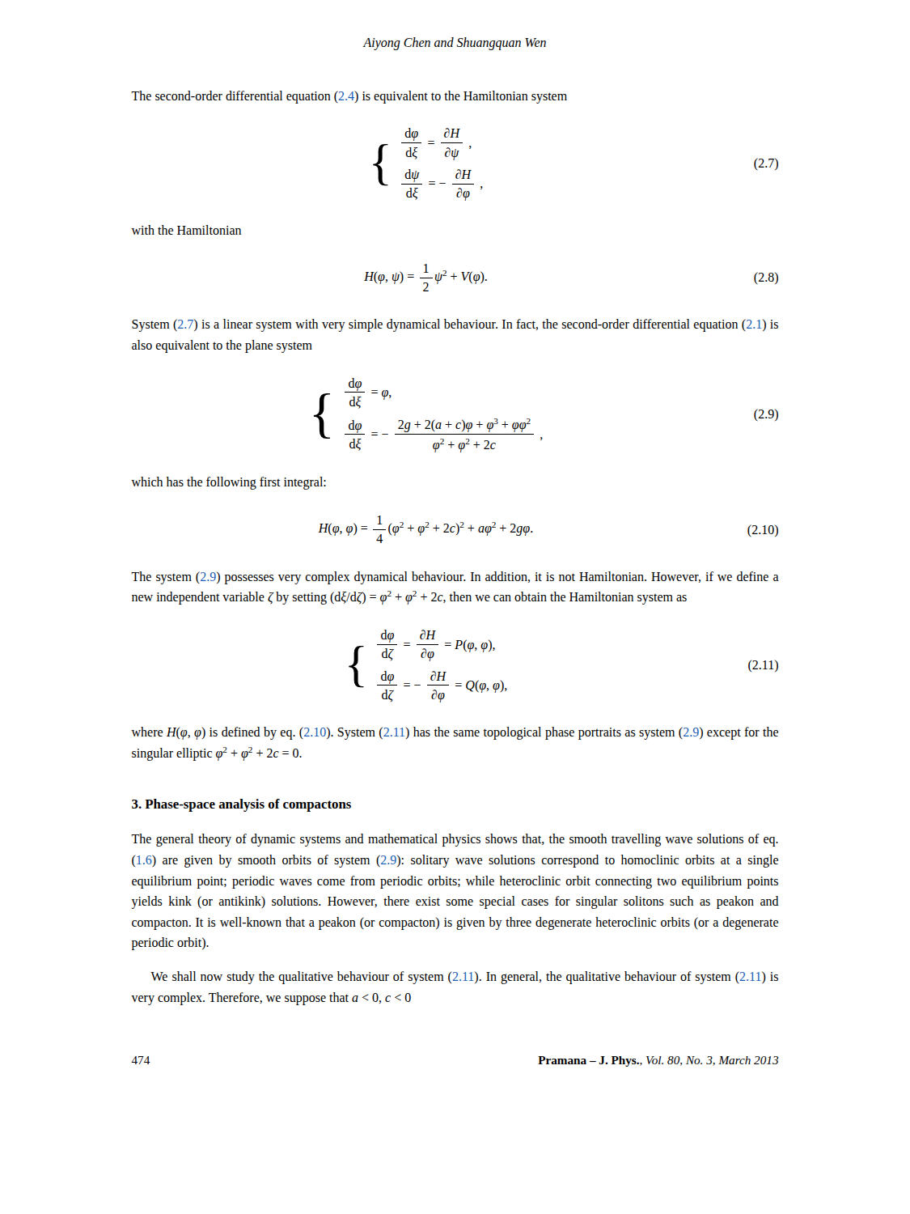Aiyong Chen and Shuangquan Wen
The second-order differential equation (2.4) is equivalent to the Hamiltonian system
{
dφ dξ = ∂H∂ψ ,
dψ dξ = − ∂H∂φ ,
(2.7)
with the Hamiltonian
H(φ, ψ) = 12 ψ2 + V(φ).
(2.8)
System (2.7) is a linear system with very simple dynamical behaviour. In fact, the second-order differential equation (2.1) is also equivalent to the plane system
{
dφ dξ = φ,
dφ dξ = − 2g + 2(a + c)φ + φ3 + φφ2 φ2 + φ2 + 2c ,
(2.9)
which has the following first integral:
H(φ, φ) = 14(φ2 + φ2 + 2c)2 + aφ2 + 2gφ.
(2.10)
The system (2.9) possesses very complex dynamical behaviour. In addition, it is not Hamiltonian. However, if we define a new independent variable ζ by setting (dξ/dζ) = φ2 + φ2 + 2c, then we can obtain the Hamiltonian system as
{
dφ dζ = ∂H∂φ = P(φ, φ),
dφ dζ = − ∂H∂φ = Q(φ, φ),
(2.11)
where H(φ, φ) is defined by eq. (2.10). System (2.11) has the same topological phase portraits as system (2.9) except for the singular elliptic φ2 + φ2 + 2c = 0.
3. Phase-space analysis of compactons
The general theory of dynamic systems and mathematical physics shows that, the smooth travelling wave solutions of eq. (1.6) are given by smooth orbits of system (2.9): solitary wave solutions correspond to homoclinic orbits at a single equilibrium point; periodic waves come from periodic orbits; while heteroclinic orbit connecting two equilibrium points yields kink (or antikink) solutions. However, there exist some special cases for singular solitons such as peakon and compacton. It is well-known that a peakon (or compacton) is given by three degenerate heteroclinic orbits (or a degenerate periodic orbit).
We shall now study the qualitative behaviour of system (2.11). In general, the qualitative behaviour of system (2.11) is very complex. Therefore, we suppose that a < 0, c < 0
474 Pramana – J. Phys., Vol. 80, No. 3, March 2013